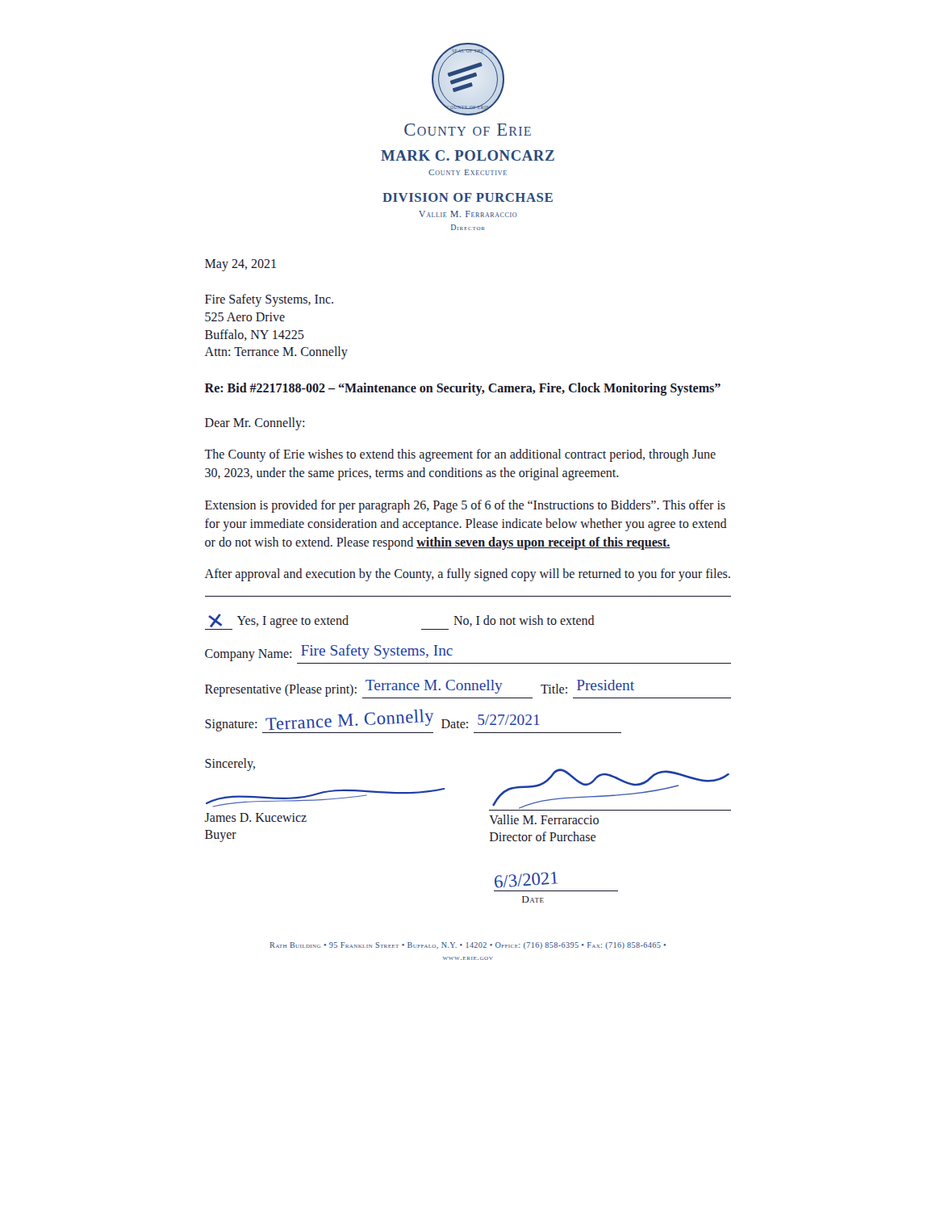SEAL OF THE
COUNTY OF ERIE
County of Erie
MARK C. POLONCARZ
County Executive
DIVISION OF PURCHASE
Vallie M. Ferraraccio
Director
May 24, 2021
Fire Safety Systems, Inc.
525 Aero Drive
Buffalo, NY 14225
Attn: Terrance M. Connelly
Re: Bid #2217188-002 – “Maintenance on Security, Camera, Fire, Clock Monitoring Systems”
Dear Mr. Connelly:
The County of Erie wishes to extend this agreement for an additional contract period, through June 30, 2023, under the same prices, terms and conditions as the original agreement.
Extension is provided for per paragraph 26, Page 5 of 6 of the “Instructions to Bidders”. This offer is for your immediate consideration and acceptance. Please indicate below whether you agree to extend or do not wish to extend. Please respond within seven days upon receipt of this request.
After approval and execution by the County, a fully signed copy will be returned to you for your files.
✕ Yes, I agree to extend No, I do not wish to extend
Company Name: Fire Safety Systems, Inc
Representative (Please print): Terrance M. Connelly Title: President
Signature: Terrance M. Connelly Date: 5/27/2021
Sincerely,
James D. Kucewicz
Buyer
Vallie M. Ferraraccio
Director of Purchase
6/3/2021
Date
Rath Building • 95 Franklin Street • Buffalo, N.Y. • 14202 • Office: (716) 858-6395 • Fax: (716) 858-6465 •
www.erie.gov